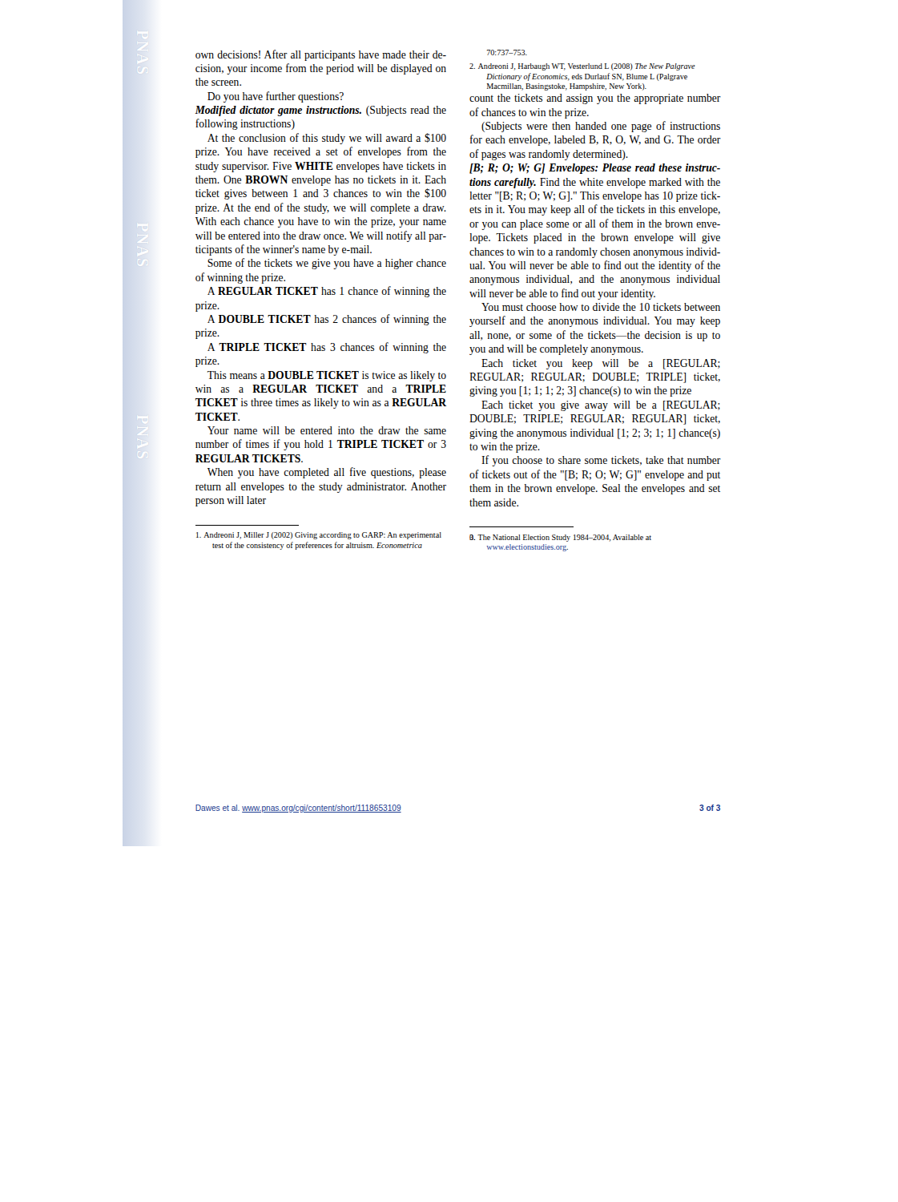PNAS
PNAS
PNAS
own decisions! After all participants have made their decision, your income from the period will be displayed on the screen.
Do you have further questions?
Modified dictator game instructions. (Subjects read the following instructions)
At the conclusion of this study we will award a $100 prize. You have received a set of envelopes from the study supervisor. Five WHITE envelopes have tickets in them. One BROWN envelope has no tickets in it. Each ticket gives between 1 and 3 chances to win the $100 prize. At the end of the study, we will complete a draw. With each chance you have to win the prize, your name will be entered into the draw once. We will notify all participants of the winner's name by e-mail.
Some of the tickets we give you have a higher chance of winning the prize.
A REGULAR TICKET has 1 chance of winning the prize.
A DOUBLE TICKET has 2 chances of winning the prize.
A TRIPLE TICKET has 3 chances of winning the prize.
This means a DOUBLE TICKET is twice as likely to win as a REGULAR TICKET and a TRIPLE TICKET is three times as likely to win as a REGULAR TICKET.
Your name will be entered into the draw the same number of times if you hold 1 TRIPLE TICKET or 3 REGULAR TICKETS.
When you have completed all five questions, please return all envelopes to the study administrator. Another person will later
Andreoni J, Miller J (2002) Giving according to GARP: An experimental test of the consistency of preferences for altruism. Econometrica 70:737–753.
Andreoni J, Harbaugh WT, Vesterlund L (2008) The New Palgrave Dictionary of Economics, eds Durlauf SN, Blume L (Palgrave Macmillan, Basingstoke, Hampshire, New York).
count the tickets and assign you the appropriate number of chances to win the prize.
(Subjects were then handed one page of instructions for each envelope, labeled B, R, O, W, and G. The order of pages was randomly determined).
[B; R; O; W; G] Envelopes: Please read these instructions carefully. Find the white envelope marked with the letter "[B; R; O; W; G]." This envelope has 10 prize tickets in it. You may keep all of the tickets in this envelope, or you can place some or all of them in the brown envelope. Tickets placed in the brown envelope will give chances to win to a randomly chosen anonymous individual. You will never be able to find out the identity of the anonymous individual, and the anonymous individual will never be able to find out your identity.
You must choose how to divide the 10 tickets between yourself and the anonymous individual. You may keep all, none, or some of the tickets—the decision is up to you and will be completely anonymous.
Each ticket you keep will be a [REGULAR; REGULAR; REGULAR; DOUBLE; TRIPLE] ticket, giving you [1; 1; 1; 2; 3] chance(s) to win the prize
Each ticket you give away will be a [REGULAR; DOUBLE; TRIPLE; REGULAR; REGULAR] ticket, giving the anonymous individual [1; 2; 3; 1; 1] chance(s) to win the prize.
If you choose to share some tickets, take that number of tickets out of the "[B; R; O; W; G]" envelope and put them in the brown envelope. Seal the envelopes and set them aside.
3. The National Election Study 1984–2004, Available at www.electionstudies.org.
Dawes et al. www.pnas.org/cgi/content/short/1118653109
3 of 3